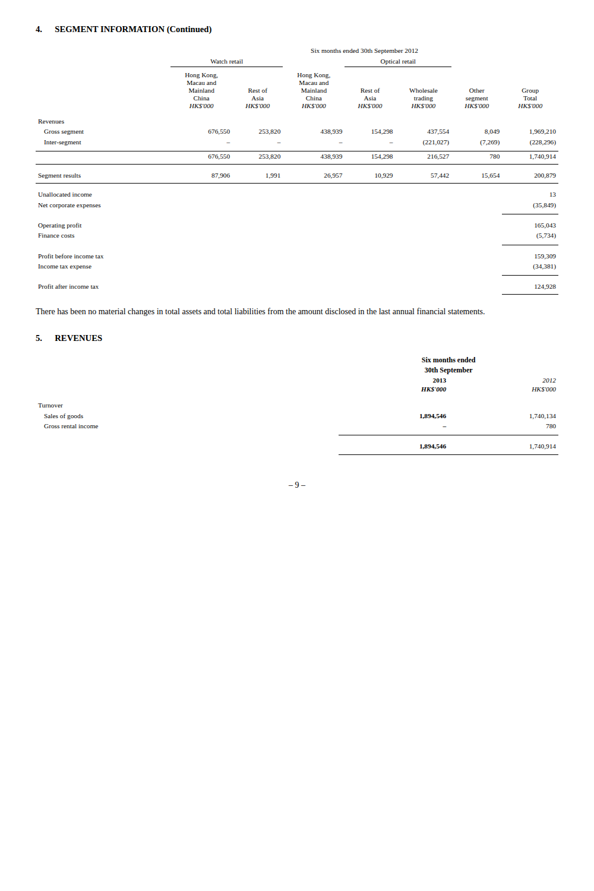4. SEGMENT INFORMATION (Continued)
| | Six months ended 30th September 2012 |
| | Watch retail | | Optical retail | |
| | Hong Kong, Macau and Mainland China HK$'000 | Rest of Asia HK$'000 | Hong Kong, Macau and Mainland China HK$'000 | Rest of Asia HK$'000 | Wholesale trading HK$'000 | Other segment HK$'000 | Group Total HK$'000 |
| Revenues | |
| Gross segment | 676,550 | 253,820 | 438,939 | 154,298 | 437,554 | 8,049 | 1,969,210 |
| Inter-segment | – | – | – | – | (221,027) | (7,269) | (228,296) |
| | 676,550 | 253,820 | 438,939 | 154,298 | 216,527 | 780 | 1,740,914 |
| Segment results | 87,906 | 1,991 | 26,957 | 10,929 | 57,442 | 15,654 | 200,879 |
| Unallocated income | | 13 |
| Net corporate expenses | | (35,849) |
| Operating profit | | 165,043 |
| Finance costs | | (5,734) |
| Profit before income tax | | 159,309 |
| Income tax expense | | (34,381) |
| Profit after income tax | | 124,928 |
There has been no material changes in total assets and total liabilities from the amount disclosed in the last annual financial statements.
5. REVENUES
| | Six months ended 30th September |
| | 2013 HK$'000 | 2012 HK$'000 |
| Turnover | |
| Sales of goods | 1,894,546 | 1,740,134 |
| Gross rental income | – | 780 |
| | 1,894,546 | 1,740,914 |
– 9 –